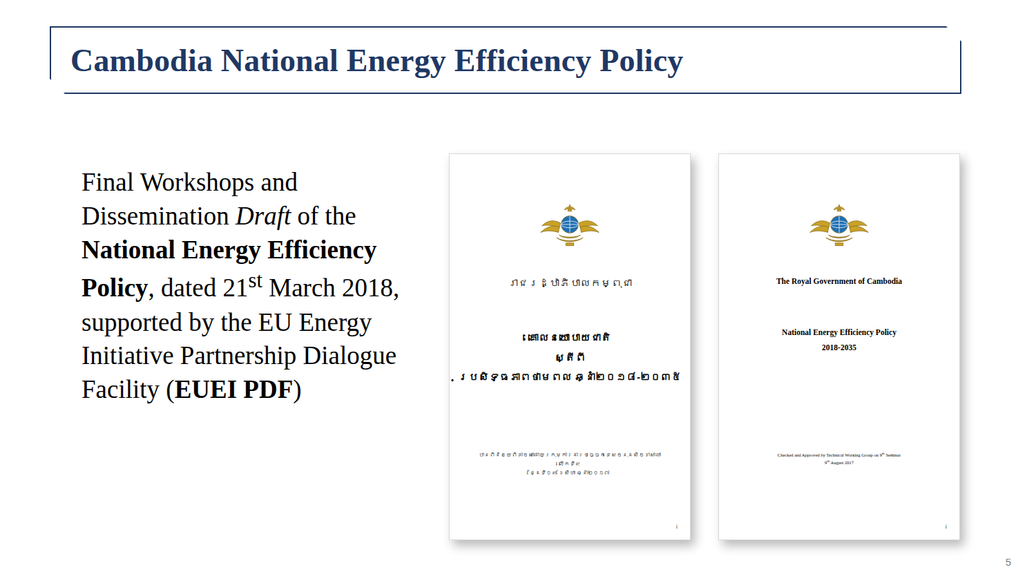Cambodia National Energy Efficiency Policy
Final Workshops and Dissemination Draft of the National Energy Efficiency Policy, dated 21st March 2018, supported by the EU Energy Initiative Partnership Dialogue Facility (EUEI PDF)
រាជរដ្ឋាភិបាលកម្ពុជា
គោលនយោបាយជាតិ
ស្តីពី
ប្រសិទ្ធភាពថាមពល ឆ្នាំ២០១៨-២០៣៥
បានពិនិត្យពិភាក្សាដោយក្រុមការងារបច្ចេកទេសក្នុងសិក្ខាសាលាលើកទី៩
ថ្ងៃទី០៩ ខែសីហា ឆ្នាំ២០១៧
i
The Royal Government of Cambodia
National Energy Efficiency Policy
2018-2035
Checked and Approved by Technical Working Group on 9th Seminar
9th August 2017
i
5